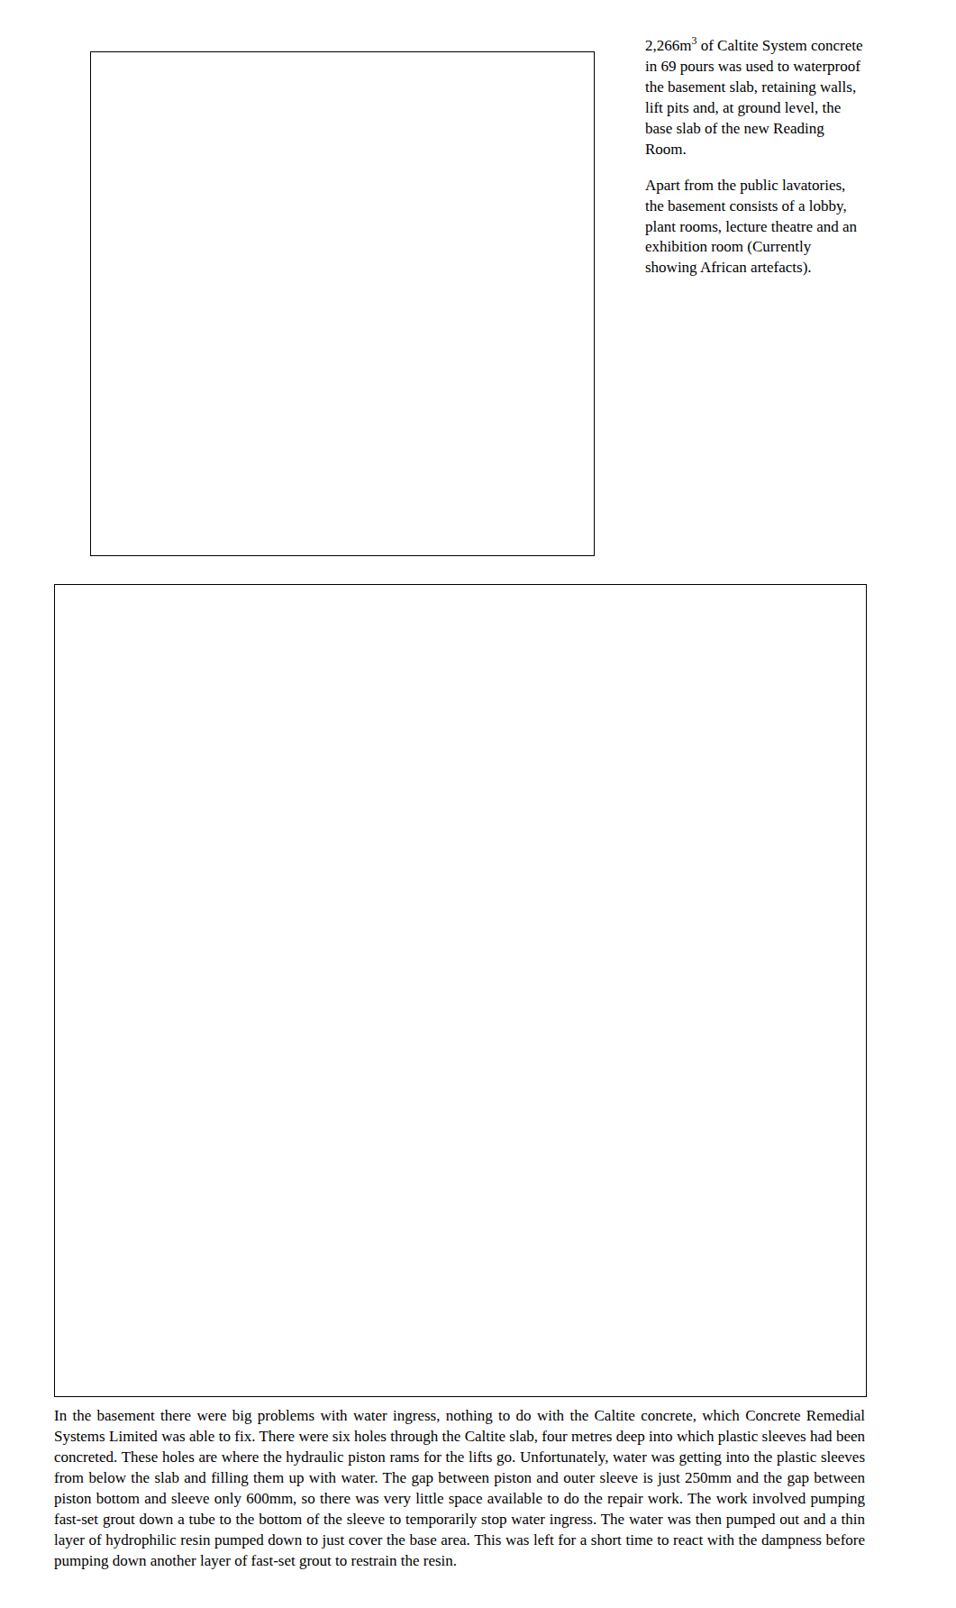2,266m3 of Caltite System concrete in 69 pours was used to waterproof the basement slab, retaining walls, lift pits and, at ground level, the base slab of the new Reading Room.
Apart from the public lavatories, the basement consists of a lobby, plant rooms, lecture theatre and an exhibition room (Currently showing African artefacts).
In the basement there were big problems with water ingress, nothing to do with the Caltite concrete, which Concrete Remedial Systems Limited was able to fix. There were six holes through the Caltite slab, four metres deep into which plastic sleeves had been concreted. These holes are where the hydraulic piston rams for the lifts go. Unfortunately, water was getting into the plastic sleeves from below the slab and filling them up with water. The gap between piston and outer sleeve is just 250mm and the gap between piston bottom and sleeve only 600mm, so there was very little space available to do the repair work. The work involved pumping fast-set grout down a tube to the bottom of the sleeve to temporarily stop water ingress. The water was then pumped out and a thin layer of hydrophilic resin pumped down to just cover the base area. This was left for a short time to react with the dampness before pumping down another layer of fast-set grout to restrain the resin.